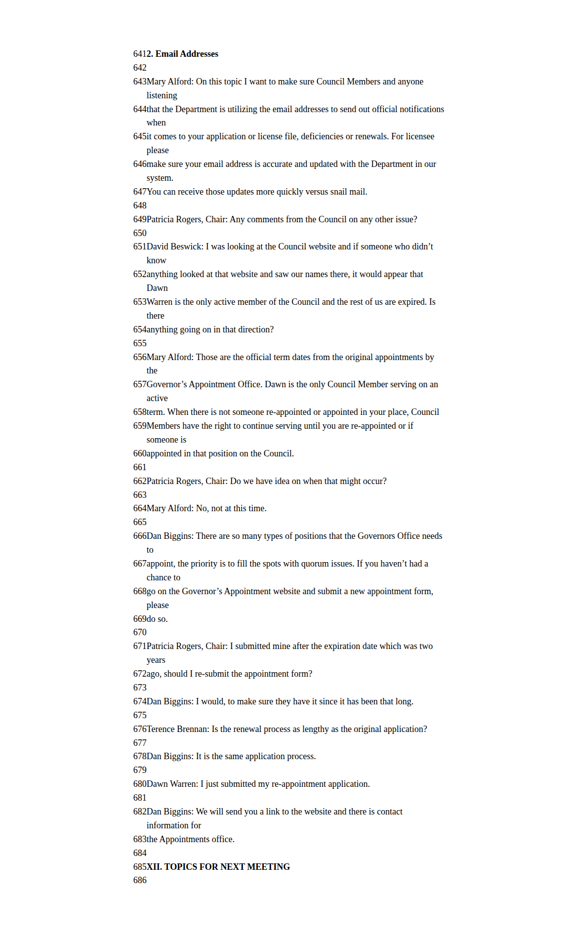| 641 | 2. Email Addresses |
| 642 | |
| 643 | Mary Alford: On this topic I want to make sure Council Members and anyone listening |
| 644 | that the Department is utilizing the email addresses to send out official notifications when |
| 645 | it comes to your application or license file, deficiencies or renewals. For licensee please |
| 646 | make sure your email address is accurate and updated with the Department in our system. |
| 647 | You can receive those updates more quickly versus snail mail. |
| 648 | |
| 649 | Patricia Rogers, Chair: Any comments from the Council on any other issue? |
| 650 | |
| 651 | David Beswick: I was looking at the Council website and if someone who didn’t know |
| 652 | anything looked at that website and saw our names there, it would appear that Dawn |
| 653 | Warren is the only active member of the Council and the rest of us are expired. Is there |
| 654 | anything going on in that direction? |
| 655 | |
| 656 | Mary Alford: Those are the official term dates from the original appointments by the |
| 657 | Governor’s Appointment Office. Dawn is the only Council Member serving on an active |
| 658 | term. When there is not someone re-appointed or appointed in your place, Council |
| 659 | Members have the right to continue serving until you are re-appointed or if someone is |
| 660 | appointed in that position on the Council. |
| 661 | |
| 662 | Patricia Rogers, Chair: Do we have idea on when that might occur? |
| 663 | |
| 664 | Mary Alford: No, not at this time. |
| 665 | |
| 666 | Dan Biggins: There are so many types of positions that the Governors Office needs to |
| 667 | appoint, the priority is to fill the spots with quorum issues. If you haven’t had a chance to |
| 668 | go on the Governor’s Appointment website and submit a new appointment form, please |
| 669 | do so. |
| 670 | |
| 671 | Patricia Rogers, Chair: I submitted mine after the expiration date which was two years |
| 672 | ago, should I re-submit the appointment form? |
| 673 | |
| 674 | Dan Biggins: I would, to make sure they have it since it has been that long. |
| 675 | |
| 676 | Terence Brennan: Is the renewal process as lengthy as the original application? |
| 677 | |
| 678 | Dan Biggins: It is the same application process. |
| 679 | |
| 680 | Dawn Warren: I just submitted my re-appointment application. |
| 681 | |
| 682 | Dan Biggins: We will send you a link to the website and there is contact information for |
| 683 | the Appointments office. |
| 684 | |
| 685 | XII. TOPICS FOR NEXT MEETING |
| 686 | |